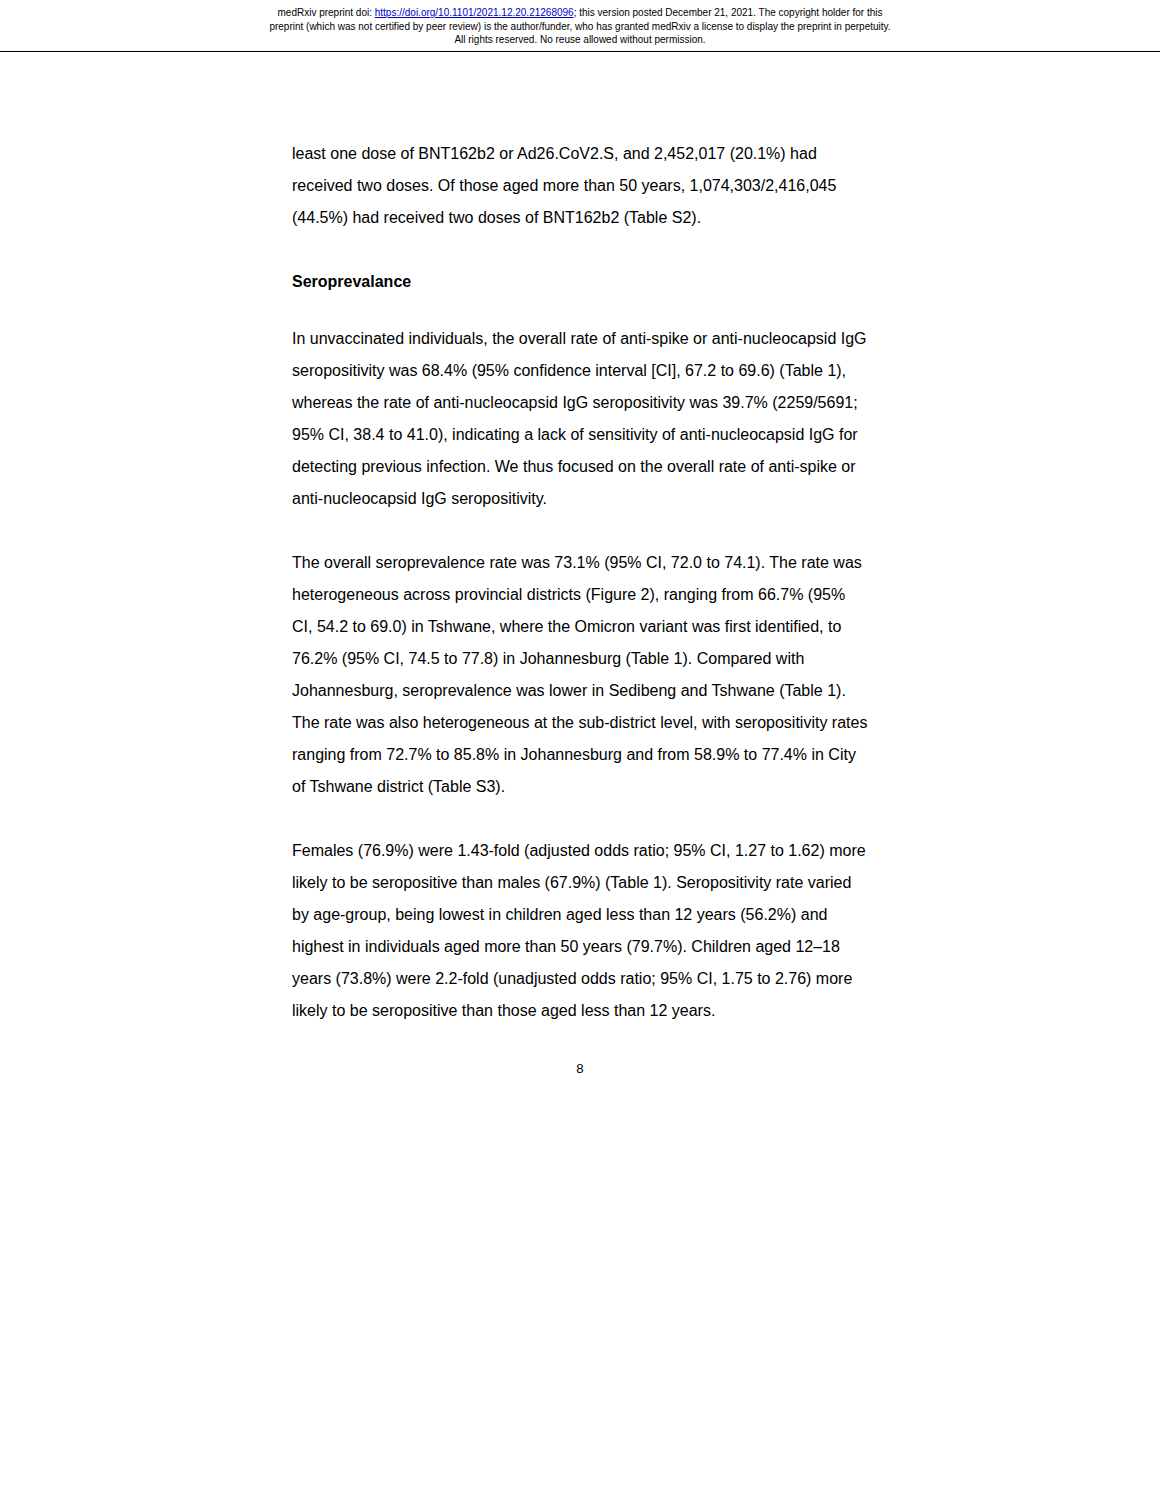medRxiv preprint doi: https://doi.org/10.1101/2021.12.20.21268096; this version posted December 21, 2021. The copyright holder for this
preprint (which was not certified by peer review) is the author/funder, who has granted medRxiv a license to display the preprint in perpetuity.
All rights reserved. No reuse allowed without permission.
least one dose of BNT162b2 or Ad26.CoV2.S, and 2,452,017 (20.1%) had received two doses. Of those aged more than 50 years, 1,074,303/2,416,045 (44.5%) had received two doses of BNT162b2 (Table S2).
Seroprevalance
In unvaccinated individuals, the overall rate of anti-spike or anti-nucleocapsid IgG seropositivity was 68.4% (95% confidence interval [CI], 67.2 to 69.6) (Table 1), whereas the rate of anti-nucleocapsid IgG seropositivity was 39.7% (2259/5691; 95% CI, 38.4 to 41.0), indicating a lack of sensitivity of anti-nucleocapsid IgG for detecting previous infection. We thus focused on the overall rate of anti-spike or anti-nucleocapsid IgG seropositivity.
The overall seroprevalence rate was 73.1% (95% CI, 72.0 to 74.1). The rate was heterogeneous across provincial districts (Figure 2), ranging from 66.7% (95% CI, 54.2 to 69.0) in Tshwane, where the Omicron variant was first identified, to 76.2% (95% CI, 74.5 to 77.8) in Johannesburg (Table 1). Compared with Johannesburg, seroprevalence was lower in Sedibeng and Tshwane (Table 1). The rate was also heterogeneous at the sub-district level, with seropositivity rates ranging from 72.7% to 85.8% in Johannesburg and from 58.9% to 77.4% in City of Tshwane district (Table S3).
Females (76.9%) were 1.43-fold (adjusted odds ratio; 95% CI, 1.27 to 1.62) more likely to be seropositive than males (67.9%) (Table 1). Seropositivity rate varied by age-group, being lowest in children aged less than 12 years (56.2%) and highest in individuals aged more than 50 years (79.7%). Children aged 12–18 years (73.8%) were 2.2-fold (unadjusted odds ratio; 95% CI, 1.75 to 2.76) more likely to be seropositive than those aged less than 12 years.
8